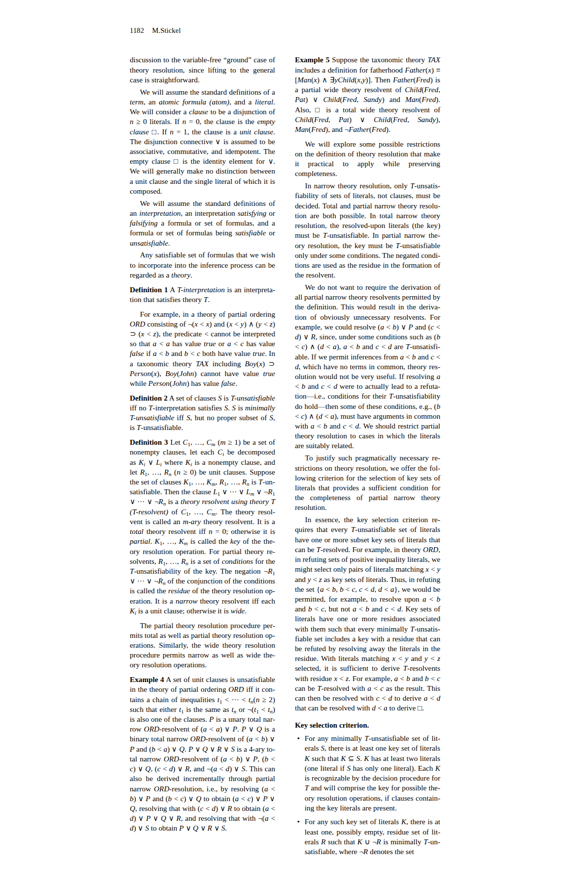1182 M.Stickel
discussion to the variable-free “ground” case of theory resolution, since lifting to the general case is straightforward.
We will assume the standard definitions of a term, an atomic formula (atom), and a literal. We will consider a clause to be a disjunction of n ≥ 0 literals. If n = 0, the clause is the empty clause □. If n = 1, the clause is a unit clause. The disjunction connective ∨ is assumed to be associative, commutative, and idempotent. The empty clause □ is the identity element for ∨. We will generally make no distinction between a unit clause and the single literal of which it is composed.
We will assume the standard definitions of an interpretation, an interpretation satisfying or falsifying a formula or set of formulas, and a formula or set of formulas being satisfiable or unsatisfiable.
Any satisfiable set of formulas that we wish to incorporate into the inference process can be regarded as a theory.
Definition 1 A T-interpretation is an interpretation that satisfies theory T.
For example, in a theory of partial ordering ORD consisting of ¬(x < x) and (x < y) ∧ (y < z) ⊃ (x < z), the predicate < cannot be interpreted so that a < a has value true or a < c has value false if a < b and b < c both have value true. In a taxonomic theory TAX including Boy(x) ⊃ Person(x), Boy(John) cannot have value true while Person(John) has value false.
Definition 2 A set of clauses S is T-unsatisfiable iff no T-interpretation satisfies S. S is minimally T-unsatisfiable iff S, but no proper subset of S, is T-unsatisfiable.
Definition 3 Let C1, …, Cm (m ≥ 1) be a set of nonempty clauses, let each Ci be decomposed as Ki ∨ Li where Ki is a nonempty clause, and let R1, …, Rn (n ≥ 0) be unit clauses. Suppose the set of clauses K1, …, Km, R1, …, Rn is T-unsatisfiable. Then the clause L1 ∨ ··· ∨ Lm ∨ ¬R1 ∨ ··· ∨ ¬Rn is a theory resolvent using theory T (T-resolvent) of C1, …, Cm. The theory resolvent is called an m-ary theory resolvent. It is a total theory resolvent iff n = 0; otherwise it is partial. K1, …, Km is called the key of the theory resolution operation. For partial theory resolvents, R1, …, Rn is a set of conditions for the T-unsatisfiability of the key. The negation ¬R1 ∨ ··· ∨ ¬Rn of the conjunction of the conditions is called the residue of the theory resolution operation. It is a narrow theory resolvent iff each Ki is a unit clause; otherwise it is wide.
The partial theory resolution procedure permits total as well as partial theory resolution operations. Similarly, the wide theory resolution procedure permits narrow as well as wide theory resolution operations.
Example 4 A set of unit clauses is unsatisfiable in the theory of partial ordering ORD iff it contains a chain of inequalities t1 < ··· < tn(n ≥ 2) such that either t1 is the same as tn or ¬(t1 < tn) is also one of the clauses. P is a unary total narrow ORD-resolvent of (a < a) ∨ P. P ∨ Q is a binary total narrow ORD-resolvent of (a < b) ∨ P and (b < a) ∨ Q. P ∨ Q ∨ R ∨ S is a 4-ary total narrow ORD-resolvent of (a < b) ∨ P, (b < c) ∨ Q, (c < d) ∨ R, and ¬(a < d) ∨ S. This can also be derived incrementally through partial narrow ORD-resolution, i.e., by resolving (a < b) ∨ P and (b < c) ∨ Q to obtain (a < c) ∨ P ∨ Q, resolving that with (c < d) ∨ R to obtain (a < d) ∨ P ∨ Q ∨ R, and resolving that with ¬(a < d) ∨ S to obtain P ∨ Q ∨ R ∨ S.
Example 5 Suppose the taxonomic theory TAX includes a definition for fatherhood Father(x) ≡ [Man(x) ∧ ∃yChild(x,y)]. Then Father(Fred) is a partial wide theory resolvent of Child(Fred, Pat) ∨ Child(Fred, Sandy) and Man(Fred). Also, □ is a total wide theory resolvent of Child(Fred, Pat) ∨ Child(Fred, Sandy), Man(Fred), and ¬Father(Fred).
We will explore some possible restrictions on the definition of theory resolution that make it practical to apply while preserving completeness.
In narrow theory resolution, only T-unsatisfiability of sets of literals, not clauses, must be decided. Total and partial narrow theory resolution are both possible. In total narrow theory resolution, the resolved-upon literals (the key) must be T-unsatisfiable. In partial narrow theory resolution, the key must be T-unsatisfiable only under some conditions. The negated conditions are used as the residue in the formation of the resolvent.
We do not want to require the derivation of all partial narrow theory resolvents permitted by the definition. This would result in the derivation of obviously unnecessary resolvents. For example, we could resolve (a < b) ∨ P and (c < d) ∨ R, since, under some conditions such as (b < c) ∧ (d < a), a < b and c < d are T-unsatisfiable. If we permit inferences from a < b and c < d, which have no terms in common, theory resolution would not be very useful. If resolving a < b and c < d were to actually lead to a refutation—i.e., conditions for their T-unsatisfiability do hold—then some of these conditions, e.g., (b < c) ∧ (d < a), must have arguments in common with a < b and c < d. We should restrict partial theory resolution to cases in which the literals are suitably related.
To justify such pragmatically necessary restrictions on theory resolution, we offer the following criterion for the selection of key sets of literals that provides a sufficient condition for the completeness of partial narrow theory resolution.
In essence, the key selection criterion requires that every T-unsatisfiable set of literals have one or more subset key sets of literals that can be T-resolved. For example, in theory ORD, in refuting sets of positive inequality literals, we might select only pairs of literals matching x < y and y < z as key sets of literals. Thus, in refuting the set {a < b, b < c, c < d, d < a}, we would be permitted, for example, to resolve upon a < b and b < c, but not a < b and c < d. Key sets of literals have one or more residues associated with them such that every minimally T-unsatisfiable set includes a key with a residue that can be refuted by resolving away the literals in the residue. With literals matching x < y and y < z selected, it is sufficient to derive T-resolvents with residue x < z. For example, a < b and b < c can be T-resolved with a < c as the result. This can then be resolved with c < d to derive a < d that can be resolved with d < a to derive □.
Key selection criterion.
For any minimally T-unsatisfiable set of literals S, there is at least one key set of literals K such that K ⊆ S. K has at least two literals (one literal if S has only one literal). Each K is recognizable by the decision procedure for T and will comprise the key for possible theory resolution operations, if clauses containing the key literals are present.
For any such key set of literals K, there is at least one, possibly empty, residue set of literals R such that K ∪ ¬R is minimally T-unsatisfiable, where ¬R denotes the set